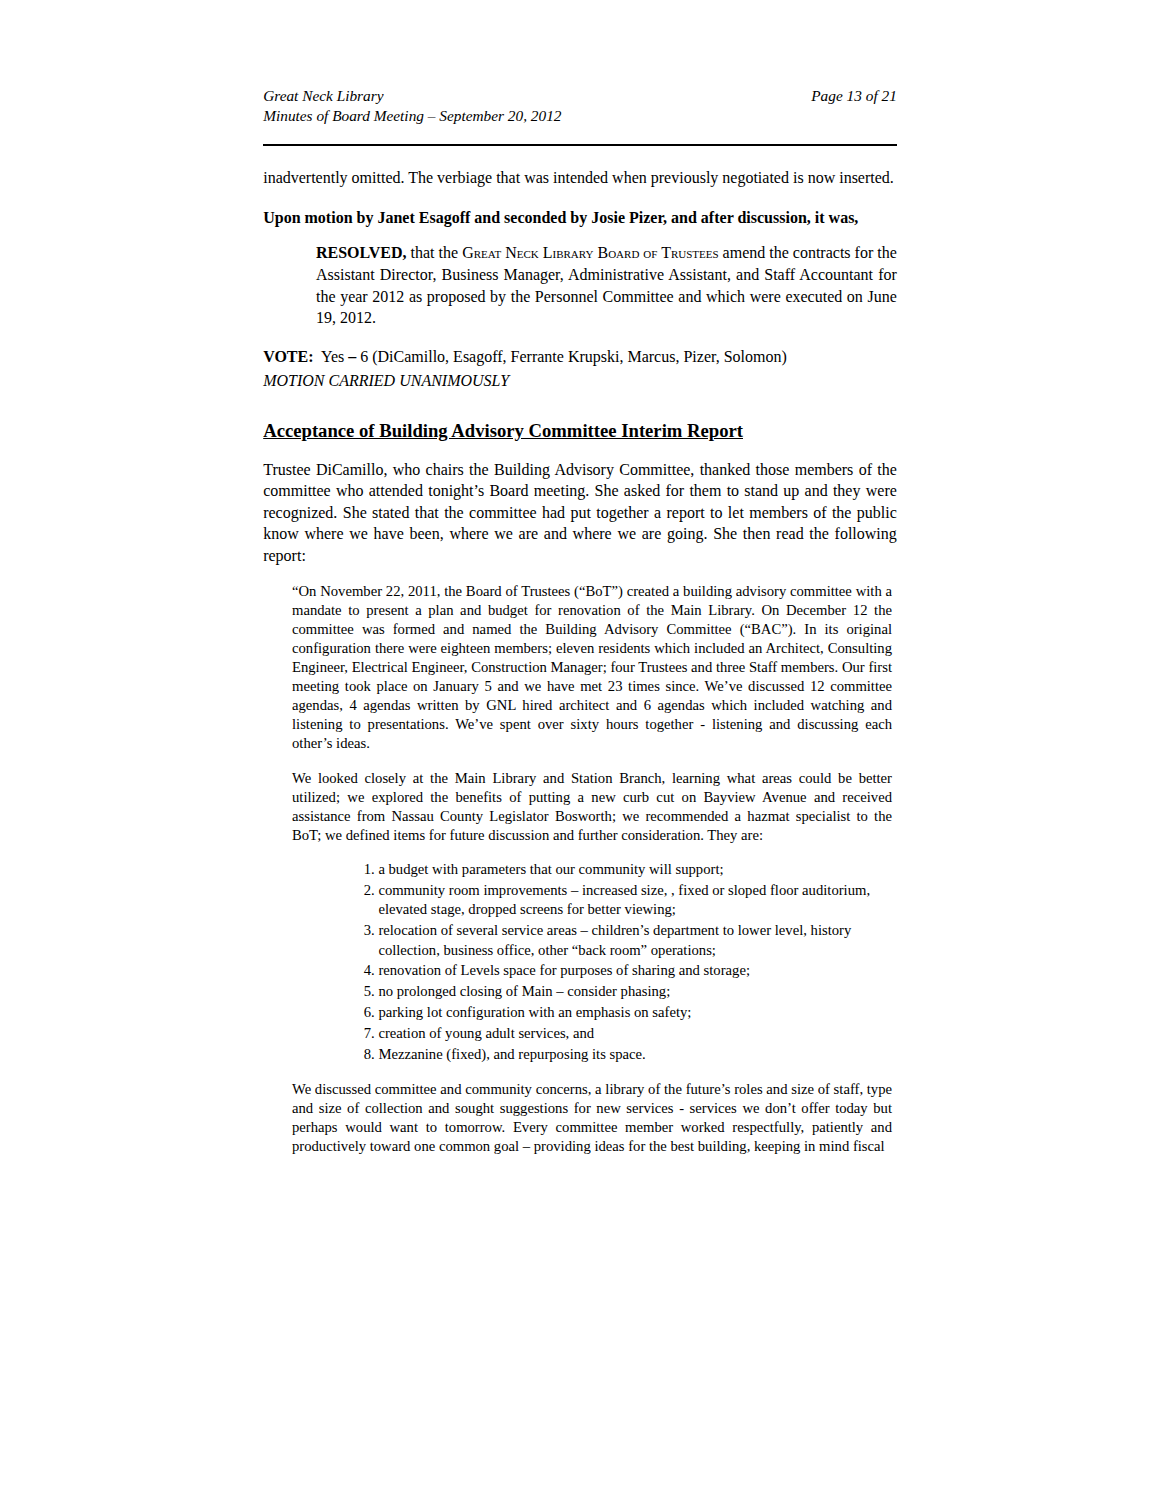Great Neck Library
Minutes of Board Meeting – September 20, 2012
Page 13 of 21
inadvertently omitted. The verbiage that was intended when previously negotiated is now inserted.
Upon motion by Janet Esagoff and seconded by Josie Pizer, and after discussion, it was,
RESOLVED, that the Great Neck Library Board of Trustees amend the contracts for the Assistant Director, Business Manager, Administrative Assistant, and Staff Accountant for the year 2012 as proposed by the Personnel Committee and which were executed on June 19, 2012.
VOTE: Yes – 6 (DiCamillo, Esagoff, Ferrante Krupski, Marcus, Pizer, Solomon)
MOTION CARRIED UNANIMOUSLY
Acceptance of Building Advisory Committee Interim Report
Trustee DiCamillo, who chairs the Building Advisory Committee, thanked those members of the committee who attended tonight’s Board meeting. She asked for them to stand up and they were recognized. She stated that the committee had put together a report to let members of the public know where we have been, where we are and where we are going. She then read the following report:
“On November 22, 2011, the Board of Trustees (“BoT”) created a building advisory committee with a mandate to present a plan and budget for renovation of the Main Library. On December 12 the committee was formed and named the Building Advisory Committee (“BAC”). In its original configuration there were eighteen members; eleven residents which included an Architect, Consulting Engineer, Electrical Engineer, Construction Manager; four Trustees and three Staff members. Our first meeting took place on January 5 and we have met 23 times since. We’ve discussed 12 committee agendas, 4 agendas written by GNL hired architect and 6 agendas which included watching and listening to presentations. We’ve spent over sixty hours together - listening and discussing each other’s ideas.
We looked closely at the Main Library and Station Branch, learning what areas could be better utilized; we explored the benefits of putting a new curb cut on Bayview Avenue and received assistance from Nassau County Legislator Bosworth; we recommended a hazmat specialist to the BoT; we defined items for future discussion and further consideration. They are:
a budget with parameters that our community will support;
community room improvements – increased size, , fixed or sloped floor auditorium, elevated stage, dropped screens for better viewing;
relocation of several service areas – children’s department to lower level, history collection, business office, other “back room” operations;
renovation of Levels space for purposes of sharing and storage;
no prolonged closing of Main – consider phasing;
parking lot configuration with an emphasis on safety;
creation of young adult services, and
Mezzanine (fixed), and repurposing its space.
We discussed committee and community concerns, a library of the future’s roles and size of staff, type and size of collection and sought suggestions for new services - services we don’t offer today but perhaps would want to tomorrow. Every committee member worked respectfully, patiently and productively toward one common goal – providing ideas for the best building, keeping in mind fiscal